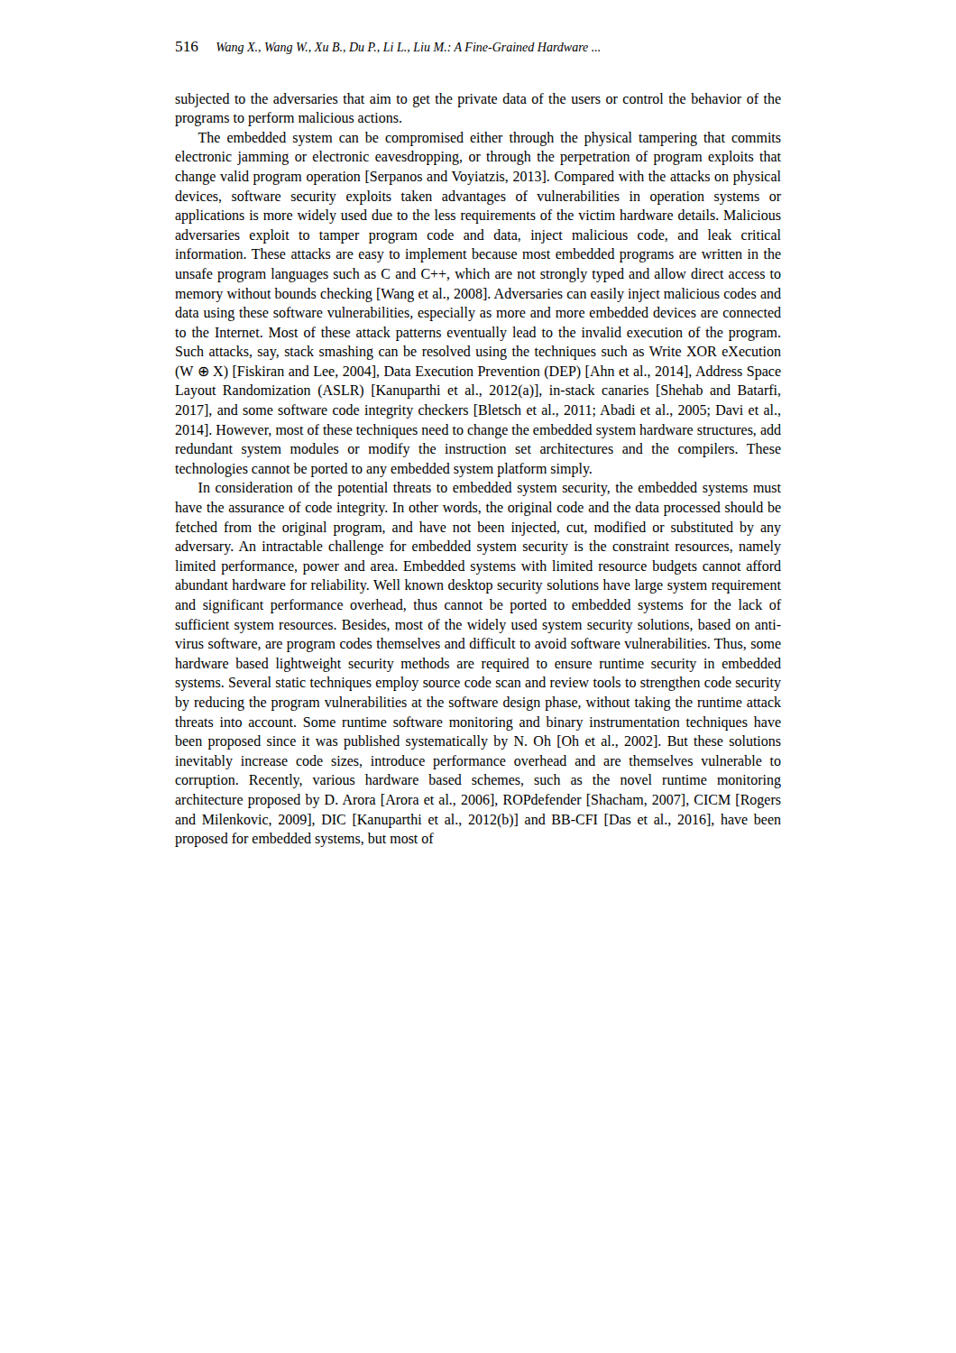516 Wang X., Wang W., Xu B., Du P., Li L., Liu M.: A Fine-Grained Hardware ...
subjected to the adversaries that aim to get the private data of the users or control the behavior of the programs to perform malicious actions.
The embedded system can be compromised either through the physical tampering that commits electronic jamming or electronic eavesdropping, or through the perpetration of program exploits that change valid program operation [Serpanos and Voyiatzis, 2013]. Compared with the attacks on physical devices, software security exploits taken advantages of vulnerabilities in operation systems or applications is more widely used due to the less requirements of the victim hardware details. Malicious adversaries exploit to tamper program code and data, inject malicious code, and leak critical information. These attacks are easy to implement because most embedded programs are written in the unsafe program languages such as C and C++, which are not strongly typed and allow direct access to memory without bounds checking [Wang et al., 2008]. Adversaries can easily inject malicious codes and data using these software vulnerabilities, especially as more and more embedded devices are connected to the Internet. Most of these attack patterns eventually lead to the invalid execution of the program. Such attacks, say, stack smashing can be resolved using the techniques such as Write XOR eXecution (W ⊕ X) [Fiskiran and Lee, 2004], Data Execution Prevention (DEP) [Ahn et al., 2014], Address Space Layout Randomization (ASLR) [Kanuparthi et al., 2012(a)], in-stack canaries [Shehab and Batarfi, 2017], and some software code integrity checkers [Bletsch et al., 2011; Abadi et al., 2005; Davi et al., 2014]. However, most of these techniques need to change the embedded system hardware structures, add redundant system modules or modify the instruction set architectures and the compilers. These technologies cannot be ported to any embedded system platform simply.
In consideration of the potential threats to embedded system security, the embedded systems must have the assurance of code integrity. In other words, the original code and the data processed should be fetched from the original program, and have not been injected, cut, modified or substituted by any adversary. An intractable challenge for embedded system security is the constraint resources, namely limited performance, power and area. Embedded systems with limited resource budgets cannot afford abundant hardware for reliability. Well known desktop security solutions have large system requirement and significant performance overhead, thus cannot be ported to embedded systems for the lack of sufficient system resources. Besides, most of the widely used system security solutions, based on anti-virus software, are program codes themselves and difficult to avoid software vulnerabilities. Thus, some hardware based lightweight security methods are required to ensure runtime security in embedded systems. Several static techniques employ source code scan and review tools to strengthen code security by reducing the program vulnerabilities at the software design phase, without taking the runtime attack threats into account. Some runtime software monitoring and binary instrumentation techniques have been proposed since it was published systematically by N. Oh [Oh et al., 2002]. But these solutions inevitably increase code sizes, introduce performance overhead and are themselves vulnerable to corruption. Recently, various hardware based schemes, such as the novel runtime monitoring architecture proposed by D. Arora [Arora et al., 2006], ROPdefender [Shacham, 2007], CICM [Rogers and Milenkovic, 2009], DIC [Kanuparthi et al., 2012(b)] and BB-CFI [Das et al., 2016], have been proposed for embedded systems, but most of